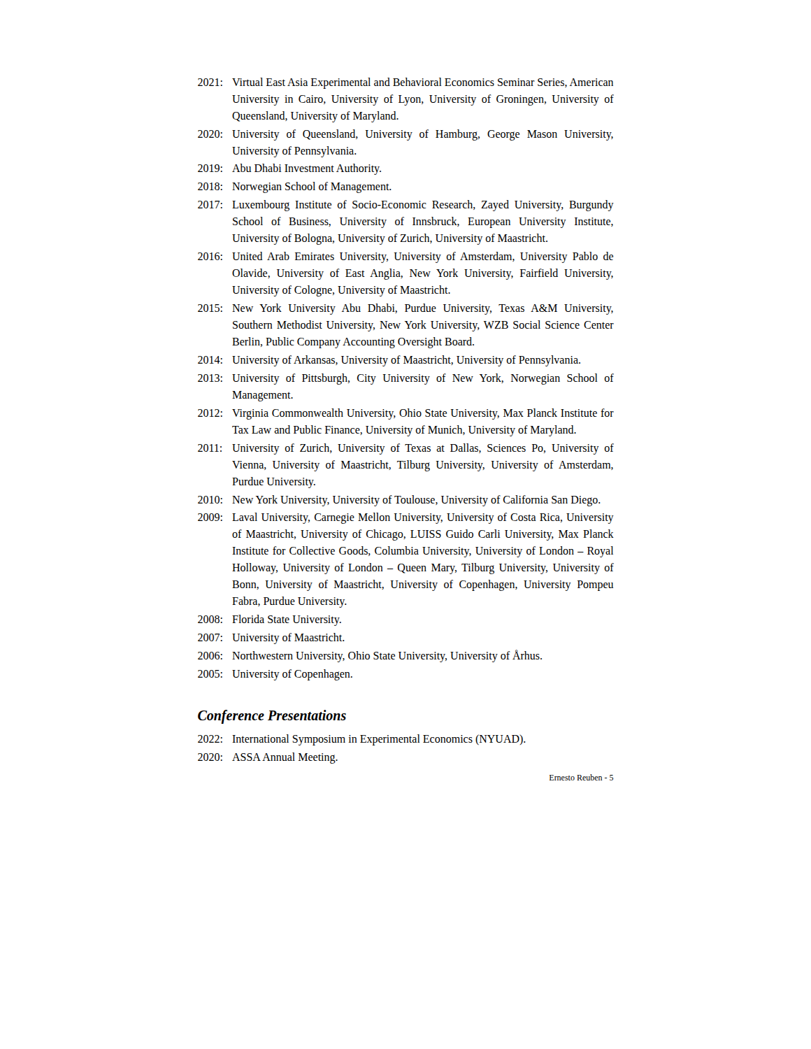2021:
Virtual East Asia Experimental and Behavioral Economics Seminar Series, American University in Cairo, University of Lyon, University of Groningen, University of Queensland, University of Maryland.
2020:
University of Queensland, University of Hamburg, George Mason University, University of Pennsylvania.
2019:
Abu Dhabi Investment Authority.
2018:
Norwegian School of Management.
2017:
Luxembourg Institute of Socio-Economic Research, Zayed University, Burgundy School of Business, University of Innsbruck, European University Institute, University of Bologna, University of Zurich, University of Maastricht.
2016:
United Arab Emirates University, University of Amsterdam, University Pablo de Olavide, University of East Anglia, New York University, Fairfield University, University of Cologne, University of Maastricht.
2015:
New York University Abu Dhabi, Purdue University, Texas A&M University, Southern Methodist University, New York University, WZB Social Science Center Berlin, Public Company Accounting Oversight Board.
2014:
University of Arkansas, University of Maastricht, University of Pennsylvania.
2013:
University of Pittsburgh, City University of New York, Norwegian School of Management.
2012:
Virginia Commonwealth University, Ohio State University, Max Planck Institute for Tax Law and Public Finance, University of Munich, University of Maryland.
2011:
University of Zurich, University of Texas at Dallas, Sciences Po, University of Vienna, University of Maastricht, Tilburg University, University of Amsterdam, Purdue University.
2010:
New York University, University of Toulouse, University of California San Diego.
2009:
Laval University, Carnegie Mellon University, University of Costa Rica, University of Maastricht, University of Chicago, LUISS Guido Carli University, Max Planck Institute for Collective Goods, Columbia University, University of London – Royal Holloway, University of London – Queen Mary, Tilburg University, University of Bonn, University of Maastricht, University of Copenhagen, University Pompeu Fabra, Purdue University.
2008:
Florida State University.
2007:
University of Maastricht.
2006:
Northwestern University, Ohio State University, University of Århus.
2005:
University of Copenhagen.
Conference Presentations
2022:
International Symposium in Experimental Economics (NYUAD).
2020:
ASSA Annual Meeting.
Ernesto Reuben - 5